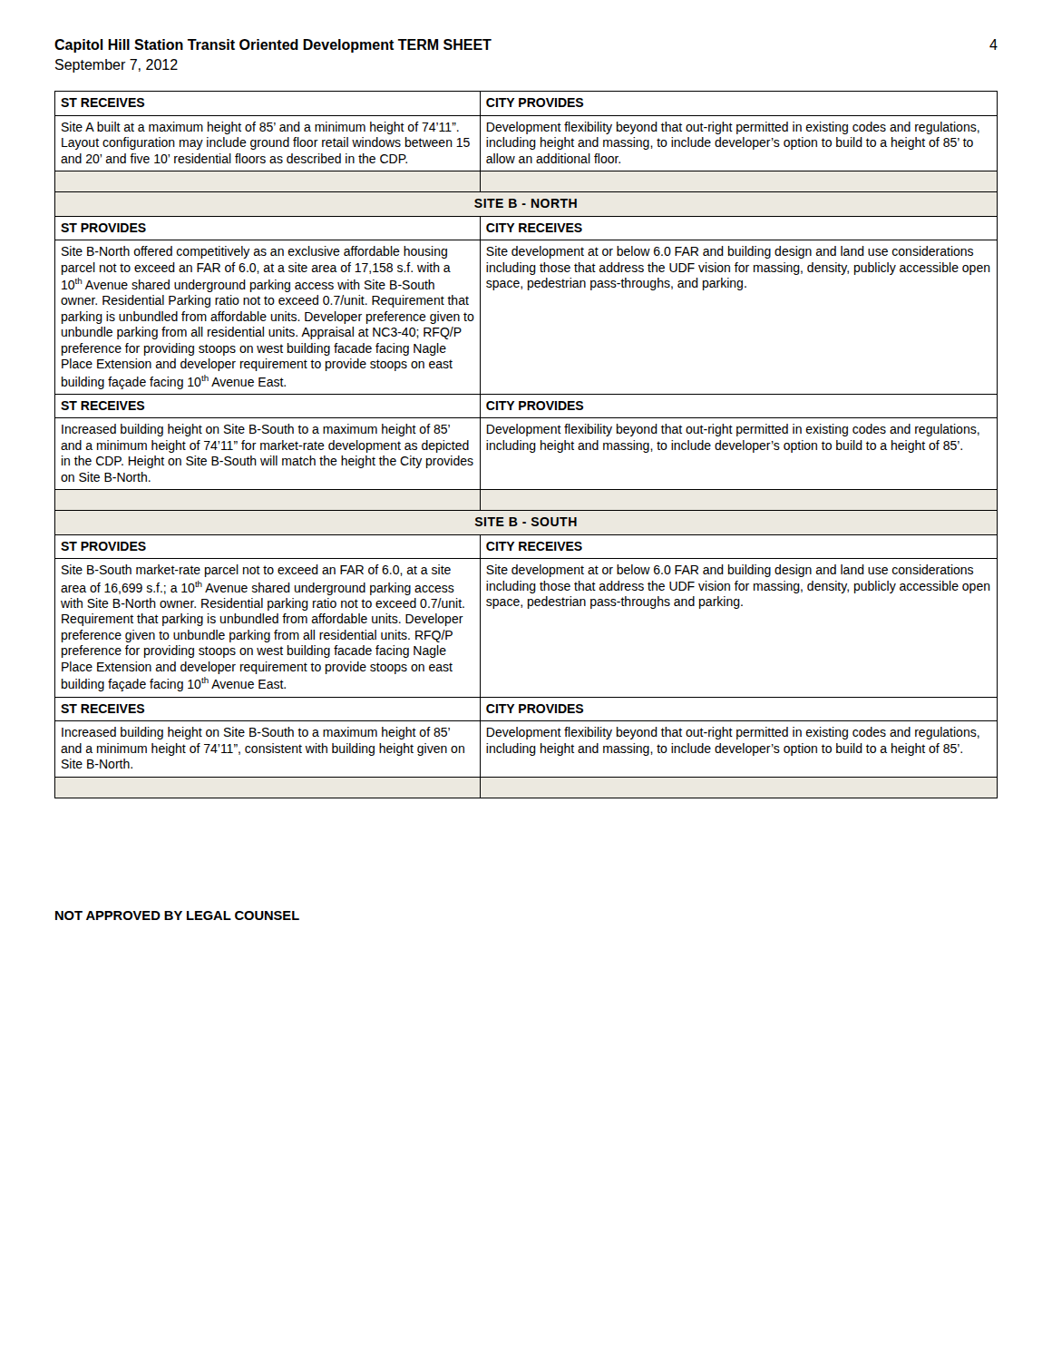4
Capitol Hill Station Transit Oriented Development TERM SHEET
September 7, 2012
| ST RECEIVES | CITY PROVIDES |
| Site A built at a maximum height of 85’ and a minimum height of 74’11”. Layout configuration may include ground floor retail windows between 15 and 20’ and five 10’ residential floors as described in the CDP. | Development flexibility beyond that out-right permitted in existing codes and regulations, including height and massing, to include developer’s option to build to a height of 85’ to allow an additional floor. |
| SITE B - NORTH |
| ST PROVIDES | CITY RECEIVES |
| Site B-North offered competitively as an exclusive affordable housing parcel not to exceed an FAR of 6.0, at a site area of 17,158 s.f. with a 10 th Avenue shared underground parking access with Site B-South owner. Residential Parking ratio not to exceed 0.7/unit. Requirement that parking is unbundled from affordable units. Developer preference given to unbundle parking from all residential units. Appraisal at NC3-40; RFQ/P preference for providing stoops on west building facade facing Nagle Place Extension and developer requirement to provide stoops on east building façade facing 10 th Avenue East. | Site development at or below 6.0 FAR and building design and land use considerations including those that address the UDF vision for massing, density, publicly accessible open space, pedestrian pass-throughs, and parking. |
| ST RECEIVES | CITY PROVIDES |
| Increased building height on Site B-South to a maximum height of 85’ and a minimum height of 74’11” for market-rate development as depicted in the CDP. Height on Site B-South will match the height the City provides on Site B-North. | Development flexibility beyond that out-right permitted in existing codes and regulations, including height and massing, to include developer’s option to build to a height of 85’. |
| SITE B - SOUTH |
| ST PROVIDES | CITY RECEIVES |
| Site B-South market-rate parcel not to exceed an FAR of 6.0, at a site area of 16,699 s.f.; a 10 th Avenue shared underground parking access with Site B-North owner. Residential parking ratio not to exceed 0.7/unit. Requirement that parking is unbundled from affordable units. Developer preference given to unbundle parking from all residential units. RFQ/P preference for providing stoops on west building facade facing Nagle Place Extension and developer requirement to provide stoops on east building façade facing 10 th Avenue East. | Site development at or below 6.0 FAR and building design and land use considerations including those that address the UDF vision for massing, density, publicly accessible open space, pedestrian pass-throughs and parking. |
| ST RECEIVES | CITY PROVIDES |
| Increased building height on Site B-South to a maximum height of 85’ and a minimum height of 74’11”, consistent with building height given on Site B-North. | Development flexibility beyond that out-right permitted in existing codes and regulations, including height and massing, to include developer’s option to build to a height of 85’. |
NOT APPROVED BY LEGAL COUNSEL